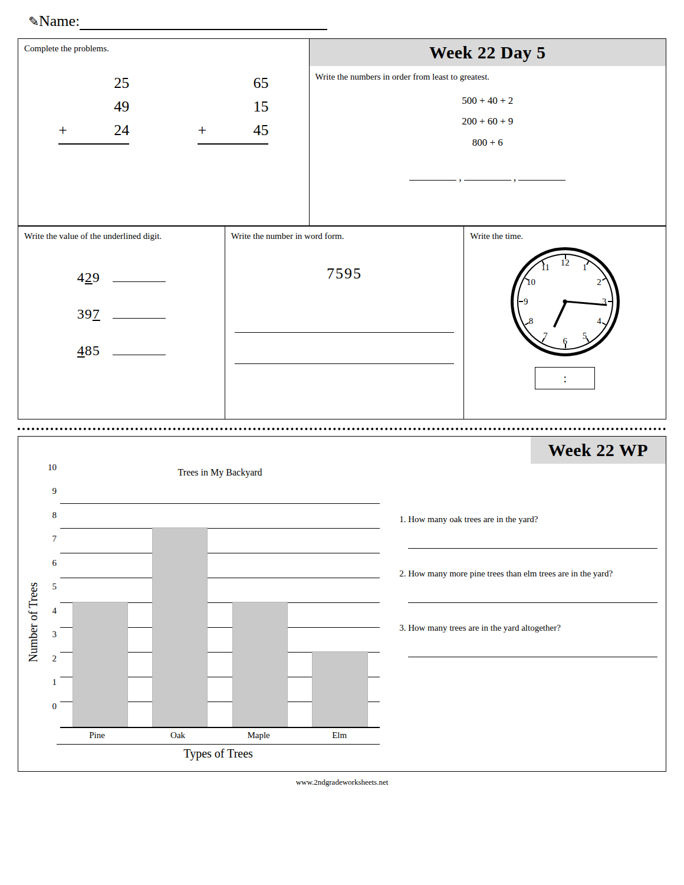✎Name:
| Complete the problems. 25 49 + 24 65 15 + 45 | Week 22 Day 5 Write the numbers in order from least to greatest. 500 + 40 + 2 200 + 60 + 9 800 + 6 , , |
| Write the value of the underlined digit. 4 2 9 39 7 4 85 | Write the number in word form. 7595 | Write the time. 12 1 2 3 4 5 6 7 8 9 10 11 : |
Week 22 WP
Number of Trees
10 9 8 7 6 5 4 3 2 1 0
Trees in My Backyard
Pine Oak Maple Elm
Types of Trees
How many oak trees are in the yard?
How many more pine trees than elm trees are in the yard?
How many trees are in the yard altogether?
www.2ndgradeworksheets.net